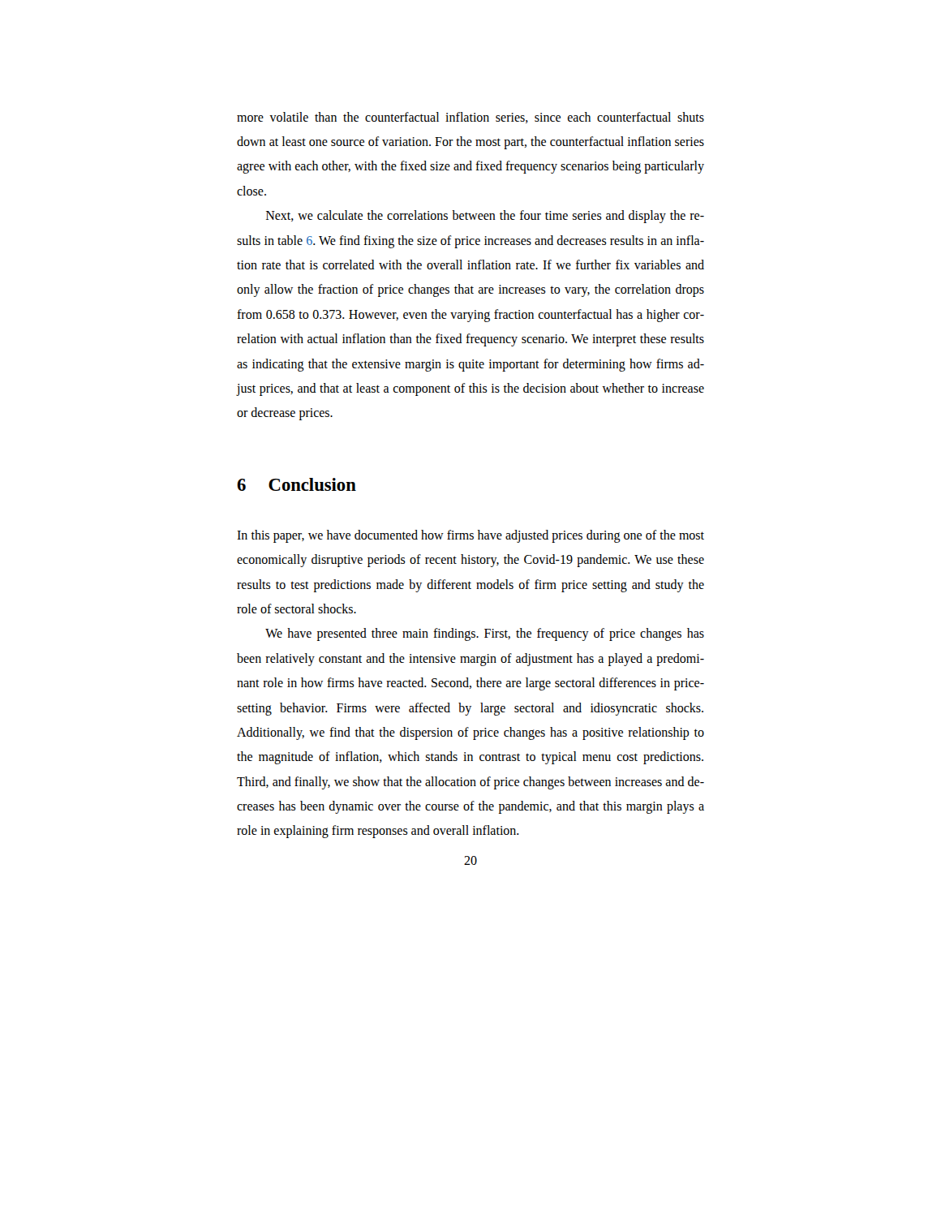more volatile than the counterfactual inflation series, since each counterfactual shuts down at least one source of variation. For the most part, the counterfactual inflation series agree with each other, with the fixed size and fixed frequency scenarios being particularly close.
Next, we calculate the correlations between the four time series and display the results in table 6. We find fixing the size of price increases and decreases results in an inflation rate that is correlated with the overall inflation rate. If we further fix variables and only allow the fraction of price changes that are increases to vary, the correlation drops from 0.658 to 0.373. However, even the varying fraction counterfactual has a higher correlation with actual inflation than the fixed frequency scenario. We interpret these results as indicating that the extensive margin is quite important for determining how firms adjust prices, and that at least a component of this is the decision about whether to increase or decrease prices.
6 Conclusion
In this paper, we have documented how firms have adjusted prices during one of the most economically disruptive periods of recent history, the Covid-19 pandemic. We use these results to test predictions made by different models of firm price setting and study the role of sectoral shocks.
We have presented three main findings. First, the frequency of price changes has been relatively constant and the intensive margin of adjustment has a played a predominant role in how firms have reacted. Second, there are large sectoral differences in price-setting behavior. Firms were affected by large sectoral and idiosyncratic shocks. Additionally, we find that the dispersion of price changes has a positive relationship to the magnitude of inflation, which stands in contrast to typical menu cost predictions. Third, and finally, we show that the allocation of price changes between increases and decreases has been dynamic over the course of the pandemic, and that this margin plays a role in explaining firm responses and overall inflation.
20